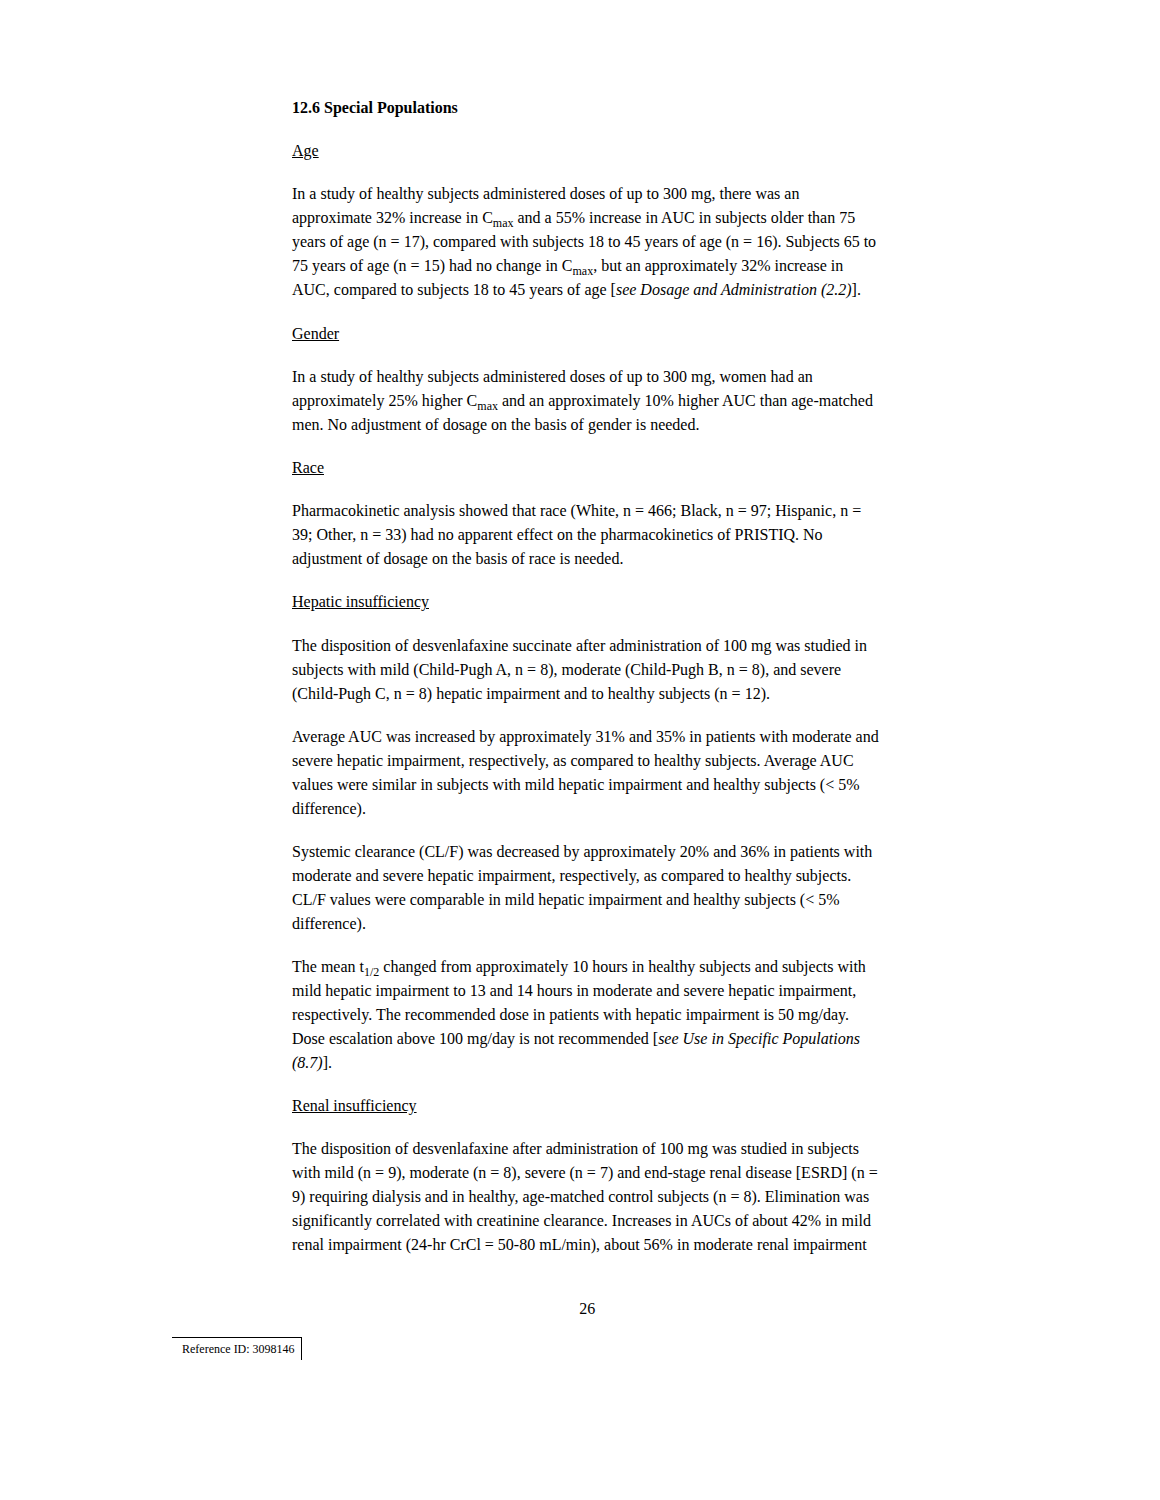12.6 Special Populations
Age
In a study of healthy subjects administered doses of up to 300 mg, there was an approximate 32% increase in Cmax and a 55% increase in AUC in subjects older than 75 years of age (n = 17), compared with subjects 18 to 45 years of age (n = 16). Subjects 65 to 75 years of age (n = 15) had no change in Cmax, but an approximately 32% increase in AUC, compared to subjects 18 to 45 years of age [see Dosage and Administration (2.2)].
Gender
In a study of healthy subjects administered doses of up to 300 mg, women had an approximately 25% higher Cmax and an approximately 10% higher AUC than age-matched men. No adjustment of dosage on the basis of gender is needed.
Race
Pharmacokinetic analysis showed that race (White, n = 466; Black, n = 97; Hispanic, n = 39; Other, n = 33) had no apparent effect on the pharmacokinetics of PRISTIQ. No adjustment of dosage on the basis of race is needed.
Hepatic insufficiency
The disposition of desvenlafaxine succinate after administration of 100 mg was studied in subjects with mild (Child-Pugh A, n = 8), moderate (Child-Pugh B, n = 8), and severe (Child-Pugh C, n = 8) hepatic impairment and to healthy subjects (n = 12).
Average AUC was increased by approximately 31% and 35% in patients with moderate and severe hepatic impairment, respectively, as compared to healthy subjects. Average AUC values were similar in subjects with mild hepatic impairment and healthy subjects (< 5% difference).
Systemic clearance (CL/F) was decreased by approximately 20% and 36% in patients with moderate and severe hepatic impairment, respectively, as compared to healthy subjects. CL/F values were comparable in mild hepatic impairment and healthy subjects (< 5% difference).
The mean t1/2 changed from approximately 10 hours in healthy subjects and subjects with mild hepatic impairment to 13 and 14 hours in moderate and severe hepatic impairment, respectively. The recommended dose in patients with hepatic impairment is 50 mg/day. Dose escalation above 100 mg/day is not recommended [see Use in Specific Populations (8.7)].
Renal insufficiency
The disposition of desvenlafaxine after administration of 100 mg was studied in subjects with mild (n = 9), moderate (n = 8), severe (n = 7) and end-stage renal disease [ESRD] (n = 9) requiring dialysis and in healthy, age-matched control subjects (n = 8). Elimination was significantly correlated with creatinine clearance. Increases in AUCs of about 42% in mild renal impairment (24-hr CrCl = 50-80 mL/min), about 56% in moderate renal impairment
26
Reference ID: 3098146